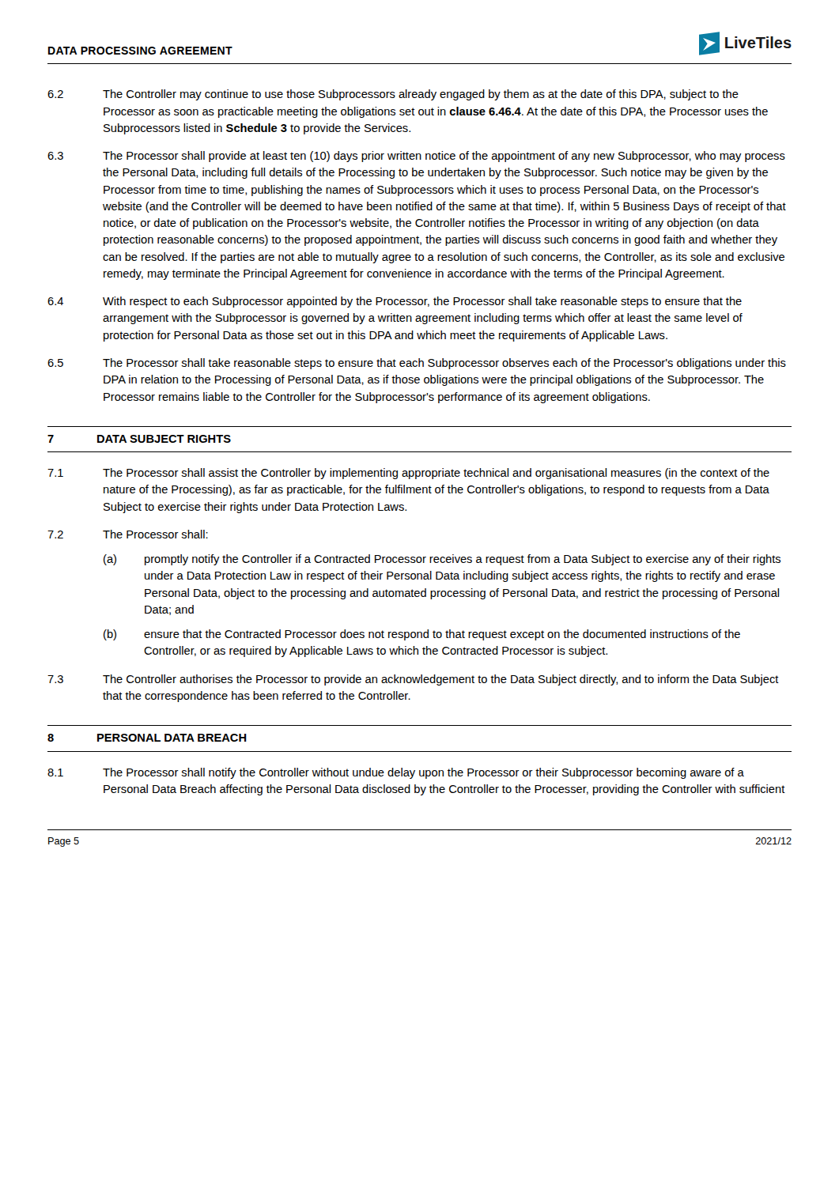DATA PROCESSING AGREEMENT
LiveTiles
6.2
The Controller may continue to use those Subprocessors already engaged by them as at the date of this DPA, subject to the Processor as soon as practicable meeting the obligations set out in clause 6.46.4. At the date of this DPA, the Processor uses the Subprocessors listed in Schedule 3 to provide the Services.
6.3
The Processor shall provide at least ten (10) days prior written notice of the appointment of any new Subprocessor, who may process the Personal Data, including full details of the Processing to be undertaken by the Subprocessor. Such notice may be given by the Processor from time to time, publishing the names of Subprocessors which it uses to process Personal Data, on the Processor's website (and the Controller will be deemed to have been notified of the same at that time). If, within 5 Business Days of receipt of that notice, or date of publication on the Processor's website, the Controller notifies the Processor in writing of any objection (on data protection reasonable concerns) to the proposed appointment, the parties will discuss such concerns in good faith and whether they can be resolved. If the parties are not able to mutually agree to a resolution of such concerns, the Controller, as its sole and exclusive remedy, may terminate the Principal Agreement for convenience in accordance with the terms of the Principal Agreement.
6.4
With respect to each Subprocessor appointed by the Processor, the Processor shall take reasonable steps to ensure that the arrangement with the Subprocessor is governed by a written agreement including terms which offer at least the same level of protection for Personal Data as those set out in this DPA and which meet the requirements of Applicable Laws.
6.5
The Processor shall take reasonable steps to ensure that each Subprocessor observes each of the Processor's obligations under this DPA in relation to the Processing of Personal Data, as if those obligations were the principal obligations of the Subprocessor. The Processor remains liable to the Controller for the Subprocessor's performance of its agreement obligations.
7 DATA SUBJECT RIGHTS
7.1
The Processor shall assist the Controller by implementing appropriate technical and organisational measures (in the context of the nature of the Processing), as far as practicable, for the fulfilment of the Controller's obligations, to respond to requests from a Data Subject to exercise their rights under Data Protection Laws.
7.2
The Processor shall:
(a)
promptly notify the Controller if a Contracted Processor receives a request from a Data Subject to exercise any of their rights under a Data Protection Law in respect of their Personal Data including subject access rights, the rights to rectify and erase Personal Data, object to the processing and automated processing of Personal Data, and restrict the processing of Personal Data; and
(b)
ensure that the Contracted Processor does not respond to that request except on the documented instructions of the Controller, or as required by Applicable Laws to which the Contracted Processor is subject.
7.3
The Controller authorises the Processor to provide an acknowledgement to the Data Subject directly, and to inform the Data Subject that the correspondence has been referred to the Controller.
8 PERSONAL DATA BREACH
8.1
The Processor shall notify the Controller without undue delay upon the Processor or their Subprocessor becoming aware of a Personal Data Breach affecting the Personal Data disclosed by the Controller to the Processer, providing the Controller with sufficient
Page 5
2021/12